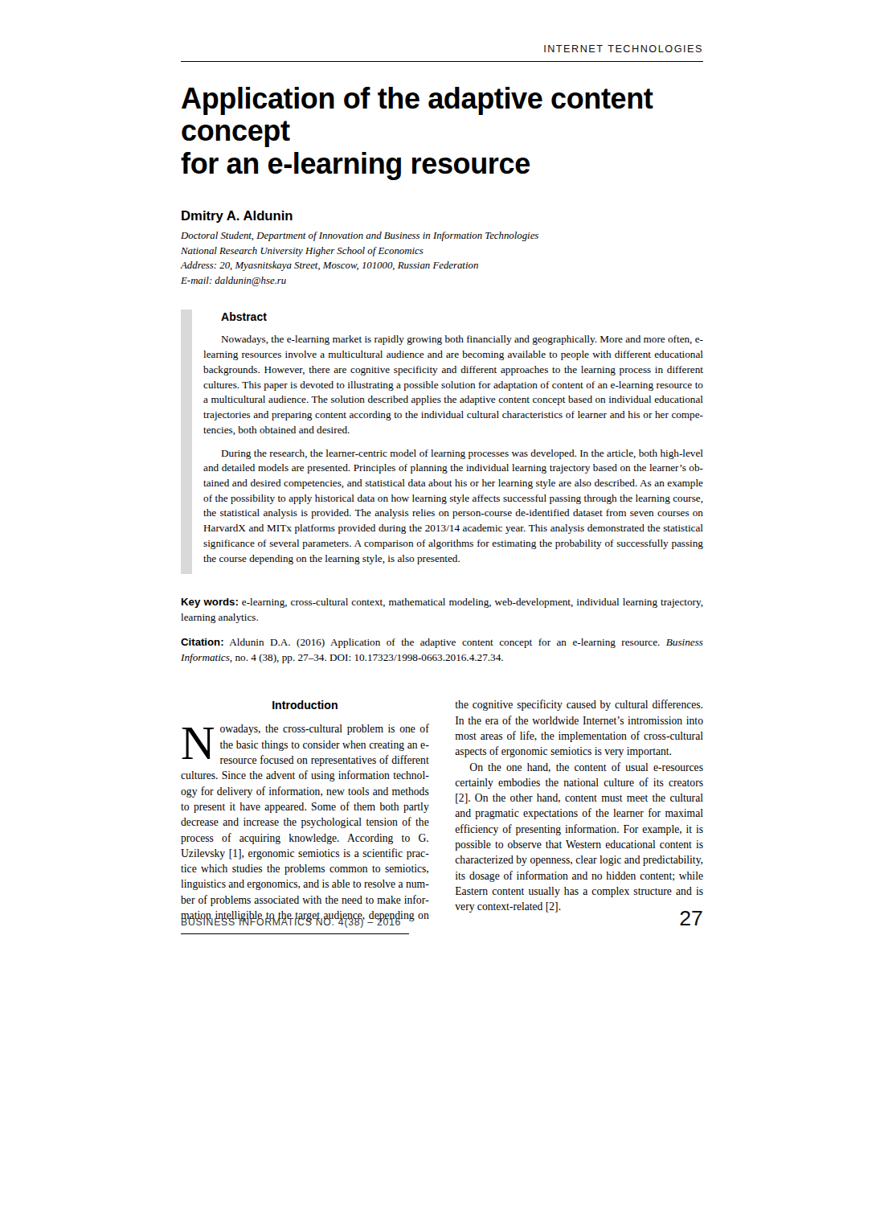Internet technologies
Application of the adaptive content concept
for an e-learning resource
Dmitry A. Aldunin
Doctoral Student, Department of Innovation and Business in Information Technologies National Research University Higher School of Economics Address: 20, Myasnitskaya Street, Moscow, 101000, Russian Federation E-mail: daldunin@hse.ru
Abstract
Nowadays, the e-learning market is rapidly growing both financially and geographically. More and more often, e-learning resources involve a multicultural audience and are becoming available to people with different educational backgrounds. However, there are cognitive specificity and different approaches to the learning process in different cultures. This paper is devoted to illustrating a possible solution for adaptation of content of an e-learning resource to a multicultural audience. The solution described applies the adaptive content concept based on individual educational trajectories and preparing content according to the individual cultural characteristics of learner and his or her competencies, both obtained and desired.
During the research, the learner-centric model of learning processes was developed. In the article, both high-level and detailed models are presented. Principles of planning the individual learning trajectory based on the learner’s obtained and desired competencies, and statistical data about his or her learning style are also described. As an example of the possibility to apply historical data on how learning style affects successful passing through the learning course, the statistical analysis is provided. The analysis relies on person-course de-identified dataset from seven courses on HarvardX and MITx platforms provided during the 2013/14 academic year. This analysis demonstrated the statistical significance of several parameters. A comparison of algorithms for estimating the probability of successfully passing the course depending on the learning style, is also presented.
Key words: e-learning, cross-cultural context, mathematical modeling, web-development, individual learning trajectory, learning analytics.
Citation: Aldunin D.A. (2016) Application of the adaptive content concept for an e-learning resource. Business Informatics, no. 4 (38), pp. 27–34. DOI: 10.17323/1998-0663.2016.4.27.34.
Introduction
Nowadays, the cross-cultural problem is one of the basic things to consider when creating an e-resource focused on representatives of different cultures. Since the advent of using information technology for delivery of information, new tools and methods to present it have appeared. Some of them both partly decrease and increase the psychological tension of the process of acquiring knowledge. According to G. Uzilevsky [1], ergonomic semiotics is a scientific practice which studies the problems common to semiotics, linguistics and ergonomics, and is able to resolve a number of problems associated with the need to make information intelligible to the target audience, depending on the cognitive specificity caused by cultural differences. In the era of the worldwide Internet’s intromission into most areas of life, the implementation of cross-cultural aspects of ergonomic semiotics is very important.
On the one hand, the content of usual e-resources certainly embodies the national culture of its creators [2]. On the other hand, content must meet the cultural and pragmatic expectations of the learner for maximal efficiency of presenting information. For example, it is possible to observe that Western educational content is characterized by openness, clear logic and predictability, its dosage of information and no hidden content; while Eastern content usually has a complex structure and is very context-related [2].
Business informatics No. 4(38) – 2016
27